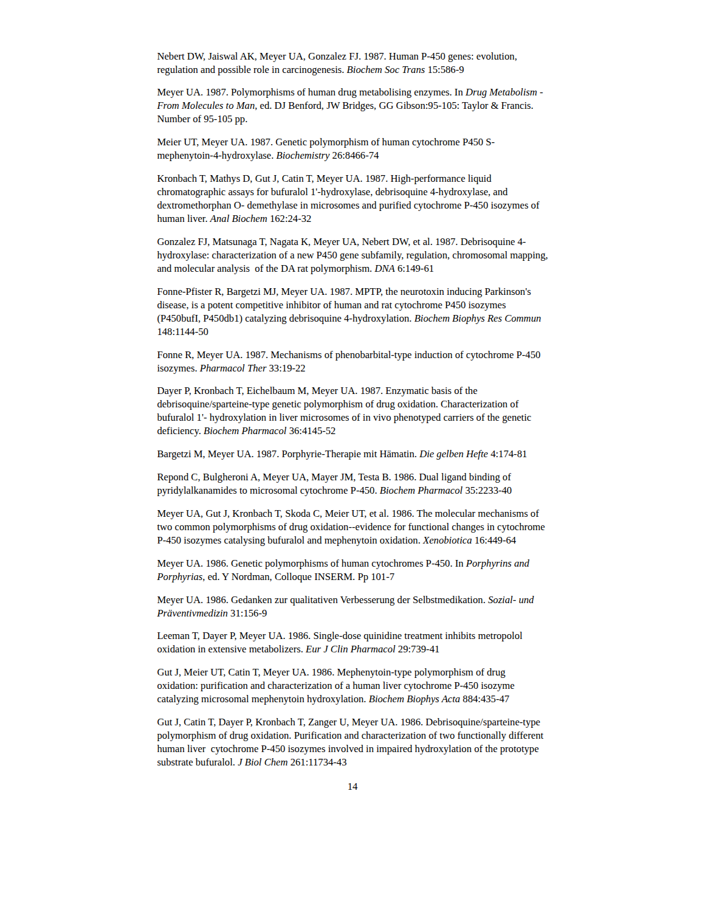Nebert DW, Jaiswal AK, Meyer UA, Gonzalez FJ. 1987. Human P-450 genes: evolution, regulation and possible role in carcinogenesis. Biochem Soc Trans 15:586-9
Meyer UA. 1987. Polymorphisms of human drug metabolising enzymes. In Drug Metabolism - From Molecules to Man, ed. DJ Benford, JW Bridges, GG Gibson:95-105: Taylor & Francis. Number of 95-105 pp.
Meier UT, Meyer UA. 1987. Genetic polymorphism of human cytochrome P450 S-mephenytoin-4-hydroxylase. Biochemistry 26:8466-74
Kronbach T, Mathys D, Gut J, Catin T, Meyer UA. 1987. High-performance liquid chromatographic assays for bufuralol 1'-hydroxylase, debrisoquine 4-hydroxylase, and dextromethorphan O- demethylase in microsomes and purified cytochrome P-450 isozymes of human liver. Anal Biochem 162:24-32
Gonzalez FJ, Matsunaga T, Nagata K, Meyer UA, Nebert DW, et al. 1987. Debrisoquine 4-hydroxylase: characterization of a new P450 gene subfamily, regulation, chromosomal mapping, and molecular analysis of the DA rat polymorphism. DNA 6:149-61
Fonne-Pfister R, Bargetzi MJ, Meyer UA. 1987. MPTP, the neurotoxin inducing Parkinson's disease, is a potent competitive inhibitor of human and rat cytochrome P450 isozymes (P450bufI, P450db1) catalyzing debrisoquine 4-hydroxylation. Biochem Biophys Res Commun 148:1144-50
Fonne R, Meyer UA. 1987. Mechanisms of phenobarbital-type induction of cytochrome P-450 isozymes. Pharmacol Ther 33:19-22
Dayer P, Kronbach T, Eichelbaum M, Meyer UA. 1987. Enzymatic basis of the debrisoquine/sparteine-type genetic polymorphism of drug oxidation. Characterization of bufuralol 1'- hydroxylation in liver microsomes of in vivo phenotyped carriers of the genetic deficiency. Biochem Pharmacol 36:4145-52
Bargetzi M, Meyer UA. 1987. Porphyrie-Therapie mit Hämatin. Die gelben Hefte 4:174-81
Repond C, Bulgheroni A, Meyer UA, Mayer JM, Testa B. 1986. Dual ligand binding of pyridylalkanamides to microsomal cytochrome P-450. Biochem Pharmacol 35:2233-40
Meyer UA, Gut J, Kronbach T, Skoda C, Meier UT, et al. 1986. The molecular mechanisms of two common polymorphisms of drug oxidation--evidence for functional changes in cytochrome P-450 isozymes catalysing bufuralol and mephenytoin oxidation. Xenobiotica 16:449-64
Meyer UA. 1986. Genetic polymorphisms of human cytochromes P-450. In Porphyrins and Porphyrias, ed. Y Nordman, Colloque INSERM. Pp 101-7
Meyer UA. 1986. Gedanken zur qualitativen Verbesserung der Selbstmedikation. Sozial- und Präventivmedizin 31:156-9
Leeman T, Dayer P, Meyer UA. 1986. Single-dose quinidine treatment inhibits metropolol oxidation in extensive metabolizers. Eur J Clin Pharmacol 29:739-41
Gut J, Meier UT, Catin T, Meyer UA. 1986. Mephenytoin-type polymorphism of drug oxidation: purification and characterization of a human liver cytochrome P-450 isozyme catalyzing microsomal mephenytoin hydroxylation. Biochem Biophys Acta 884:435-47
Gut J, Catin T, Dayer P, Kronbach T, Zanger U, Meyer UA. 1986. Debrisoquine/sparteine-type polymorphism of drug oxidation. Purification and characterization of two functionally different human liver cytochrome P-450 isozymes involved in impaired hydroxylation of the prototype substrate bufuralol. J Biol Chem 261:11734-43
14